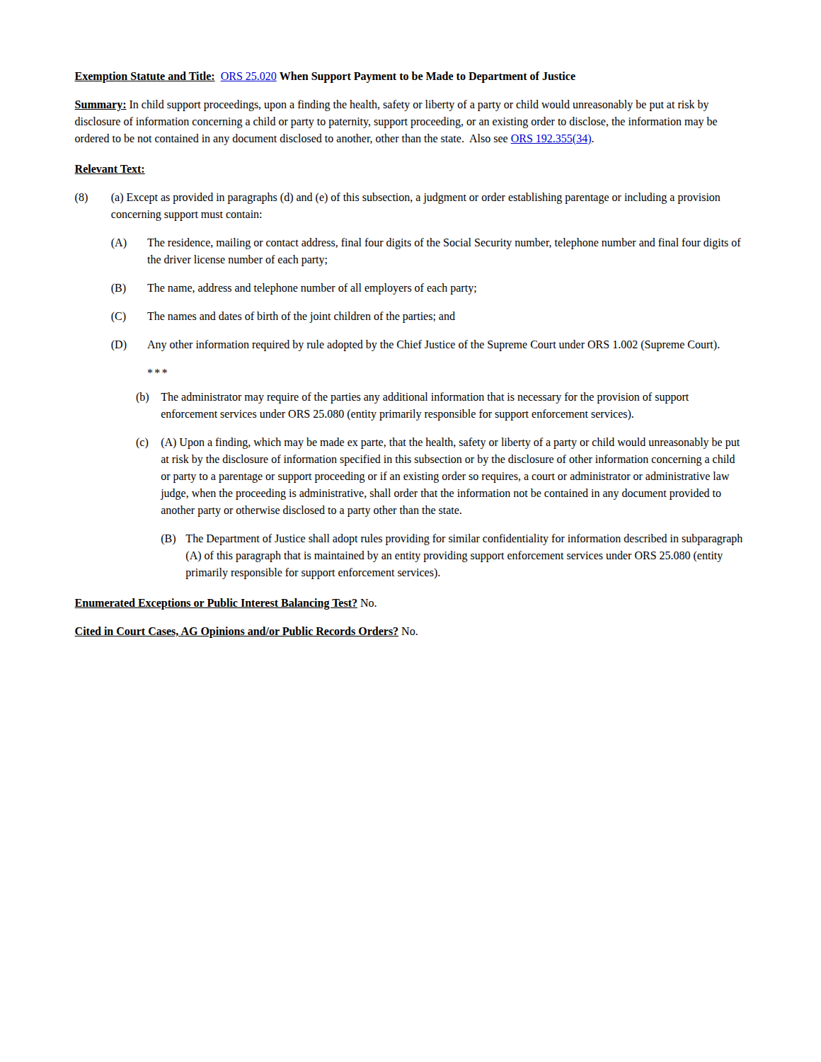Exemption Statute and Title: ORS 25.020 When Support Payment to be Made to Department of Justice
Summary: In child support proceedings, upon a finding the health, safety or liberty of a party or child would unreasonably be put at risk by disclosure of information concerning a child or party to paternity, support proceeding, or an existing order to disclose, the information may be ordered to be not contained in any document disclosed to another, other than the state. Also see ORS 192.355(34).
Relevant Text:
(8) (a) Except as provided in paragraphs (d) and (e) of this subsection, a judgment or order establishing parentage or including a provision concerning support must contain:
(A) The residence, mailing or contact address, final four digits of the Social Security number, telephone number and final four digits of the driver license number of each party;
(B) The name, address and telephone number of all employers of each party;
(C) The names and dates of birth of the joint children of the parties; and
(D) Any other information required by rule adopted by the Chief Justice of the Supreme Court under ORS 1.002 (Supreme Court).
***
(b) The administrator may require of the parties any additional information that is necessary for the provision of support enforcement services under ORS 25.080 (entity primarily responsible for support enforcement services).
(c) (A) Upon a finding, which may be made ex parte, that the health, safety or liberty of a party or child would unreasonably be put at risk by the disclosure of information specified in this subsection or by the disclosure of other information concerning a child or party to a parentage or support proceeding or if an existing order so requires, a court or administrator or administrative law judge, when the proceeding is administrative, shall order that the information not be contained in any document provided to another party or otherwise disclosed to a party other than the state.
(B) The Department of Justice shall adopt rules providing for similar confidentiality for information described in subparagraph (A) of this paragraph that is maintained by an entity providing support enforcement services under ORS 25.080 (entity primarily responsible for support enforcement services).
Enumerated Exceptions or Public Interest Balancing Test? No.
Cited in Court Cases, AG Opinions and/or Public Records Orders? No.